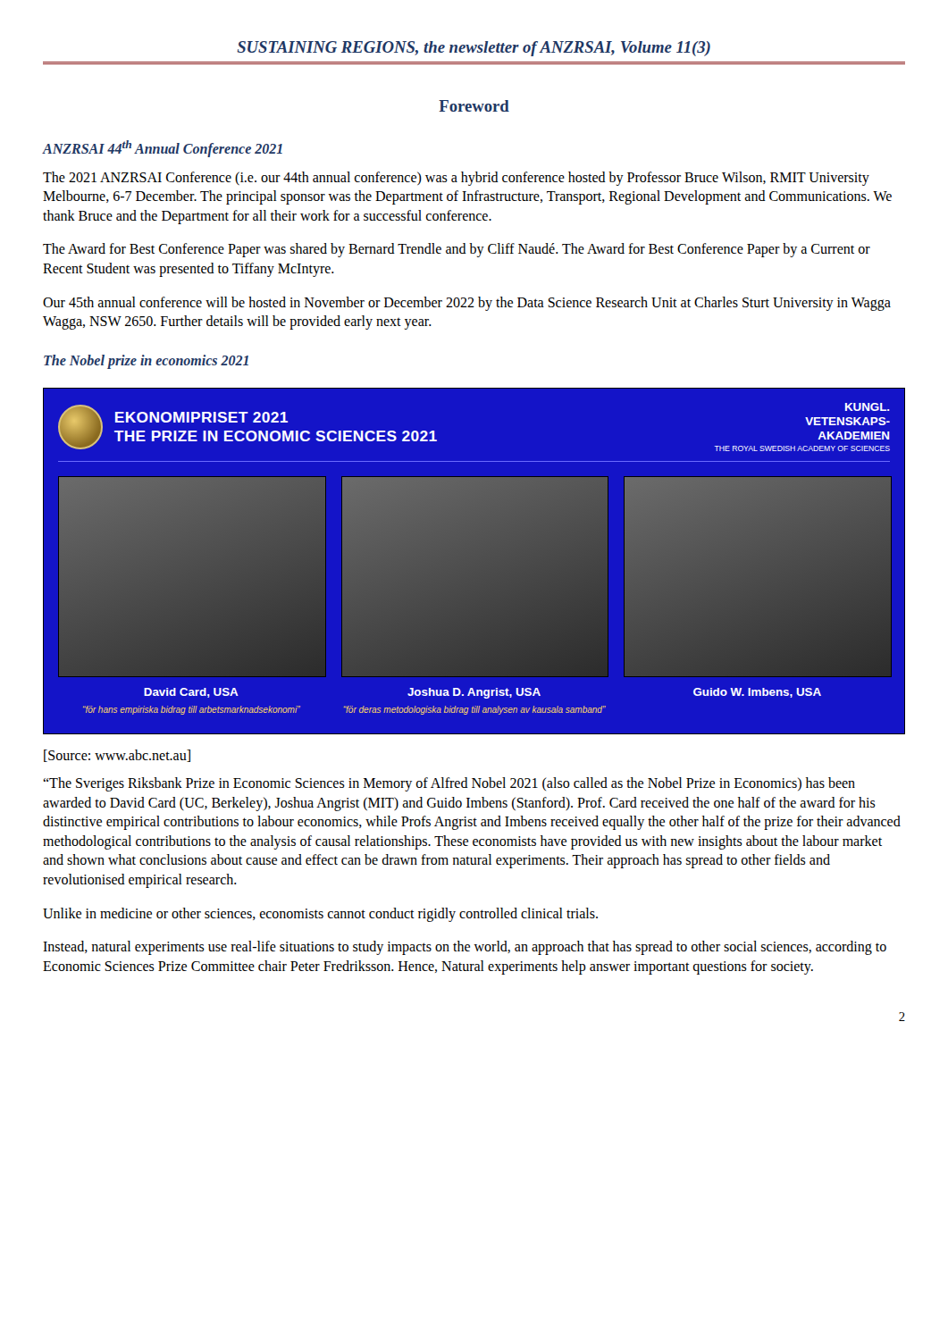SUSTAINING REGIONS, the newsletter of ANZRSAI, Volume 11(3)
Foreword
ANZRSAI 44th Annual Conference 2021
The 2021 ANZRSAI Conference (i.e. our 44th annual conference) was a hybrid conference hosted by Professor Bruce Wilson, RMIT University Melbourne, 6-7 December. The principal sponsor was the Department of Infrastructure, Transport, Regional Development and Communications. We thank Bruce and the Department for all their work for a successful conference.
The Award for Best Conference Paper was shared by Bernard Trendle and by Cliff Naudé. The Award for Best Conference Paper by a Current or Recent Student was presented to Tiffany McIntyre.
Our 45th annual conference will be hosted in November or December 2022 by the Data Science Research Unit at Charles Sturt University in Wagga Wagga, NSW 2650. Further details will be provided early next year.
The Nobel prize in economics 2021
EKONOMIPRISET 2021 THE PRIZE IN ECONOMIC SCIENCES 2021
KUNGL. VETENSKAPS- AKADEMIEN THE ROYAL SWEDISH ACADEMY OF SCIENCES
David Card, USA
“för hans empiriska bidrag till arbetsmarknadsekonomi”
Joshua D. Angrist, USA
“för deras metodologiska bidrag till analysen av kausala samband”
Guido W. Imbens, USA
[Source: www.abc.net.au]
“The Sveriges Riksbank Prize in Economic Sciences in Memory of Alfred Nobel 2021 (also called as the Nobel Prize in Economics) has been awarded to David Card (UC, Berkeley), Joshua Angrist (MIT) and Guido Imbens (Stanford). Prof. Card received the one half of the award for his distinctive empirical contributions to labour economics, while Profs Angrist and Imbens received equally the other half of the prize for their advanced methodological contributions to the analysis of causal relationships. These economists have provided us with new insights about the labour market and shown what conclusions about cause and effect can be drawn from natural experiments. Their approach has spread to other fields and revolutionised empirical research.
Unlike in medicine or other sciences, economists cannot conduct rigidly controlled clinical trials.
Instead, natural experiments use real-life situations to study impacts on the world, an approach that has spread to other social sciences, according to Economic Sciences Prize Committee chair Peter Fredriksson. Hence, Natural experiments help answer important questions for society.
2